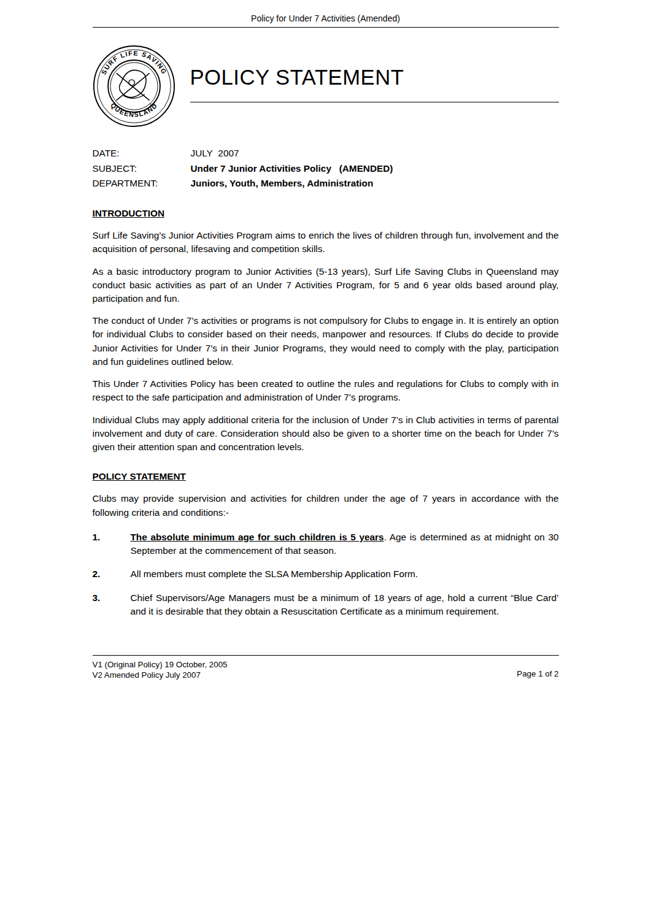Policy for Under 7 Activities (Amended)
SURF LIFE SAVING QUEENSLAND TM
POLICY STATEMENT
| DATE: | JULY 2007 |
| SUBJECT: | Under 7 Junior Activities Policy (AMENDED) |
| DEPARTMENT: | Juniors, Youth, Members, Administration |
INTRODUCTION
Surf Life Saving’s Junior Activities Program aims to enrich the lives of children through fun, involvement and the acquisition of personal, lifesaving and competition skills.
As a basic introductory program to Junior Activities (5-13 years), Surf Life Saving Clubs in Queensland may conduct basic activities as part of an Under 7 Activities Program, for 5 and 6 year olds based around play, participation and fun.
The conduct of Under 7’s activities or programs is not compulsory for Clubs to engage in. It is entirely an option for individual Clubs to consider based on their needs, manpower and resources. If Clubs do decide to provide Junior Activities for Under 7’s in their Junior Programs, they would need to comply with the play, participation and fun guidelines outlined below.
This Under 7 Activities Policy has been created to outline the rules and regulations for Clubs to comply with in respect to the safe participation and administration of Under 7’s programs.
Individual Clubs may apply additional criteria for the inclusion of Under 7’s in Club activities in terms of parental involvement and duty of care. Consideration should also be given to a shorter time on the beach for Under 7’s given their attention span and concentration levels.
POLICY STATEMENT
Clubs may provide supervision and activities for children under the age of 7 years in accordance with the following criteria and conditions:-
The absolute minimum age for such children is 5 years. Age is determined as at midnight on 30 September at the commencement of that season.
All members must complete the SLSA Membership Application Form.
Chief Supervisors/Age Managers must be a minimum of 18 years of age, hold a current “Blue Card’ and it is desirable that they obtain a Resuscitation Certificate as a minimum requirement.
V1 (Original Policy) 19 October, 2005
V2 Amended Policy July 2007
Page 1 of 2